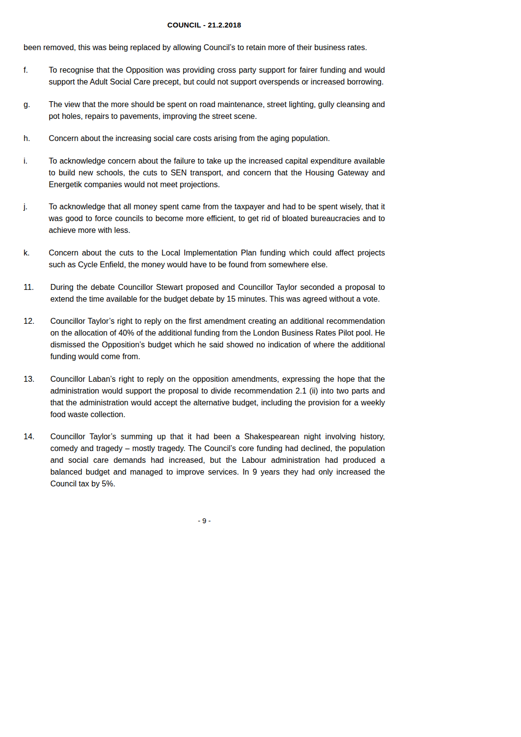COUNCIL - 21.2.2018
been removed, this was being replaced by allowing Council’s to retain more of their business rates.
f. To recognise that the Opposition was providing cross party support for fairer funding and would support the Adult Social Care precept, but could not support overspends or increased borrowing.
g. The view that the more should be spent on road maintenance, street lighting, gully cleansing and pot holes, repairs to pavements, improving the street scene.
h. Concern about the increasing social care costs arising from the aging population.
i. To acknowledge concern about the failure to take up the increased capital expenditure available to build new schools, the cuts to SEN transport, and concern that the Housing Gateway and Energetik companies would not meet projections.
j. To acknowledge that all money spent came from the taxpayer and had to be spent wisely, that it was good to force councils to become more efficient, to get rid of bloated bureaucracies and to achieve more with less.
k. Concern about the cuts to the Local Implementation Plan funding which could affect projects such as Cycle Enfield, the money would have to be found from somewhere else.
11. During the debate Councillor Stewart proposed and Councillor Taylor seconded a proposal to extend the time available for the budget debate by 15 minutes. This was agreed without a vote.
12. Councillor Taylor’s right to reply on the first amendment creating an additional recommendation on the allocation of 40% of the additional funding from the London Business Rates Pilot pool. He dismissed the Opposition’s budget which he said showed no indication of where the additional funding would come from.
13. Councillor Laban’s right to reply on the opposition amendments, expressing the hope that the administration would support the proposal to divide recommendation 2.1 (ii) into two parts and that the administration would accept the alternative budget, including the provision for a weekly food waste collection.
14. Councillor Taylor’s summing up that it had been a Shakespearean night involving history, comedy and tragedy – mostly tragedy. The Council’s core funding had declined, the population and social care demands had increased, but the Labour administration had produced a balanced budget and managed to improve services. In 9 years they had only increased the Council tax by 5%.
- 9 -